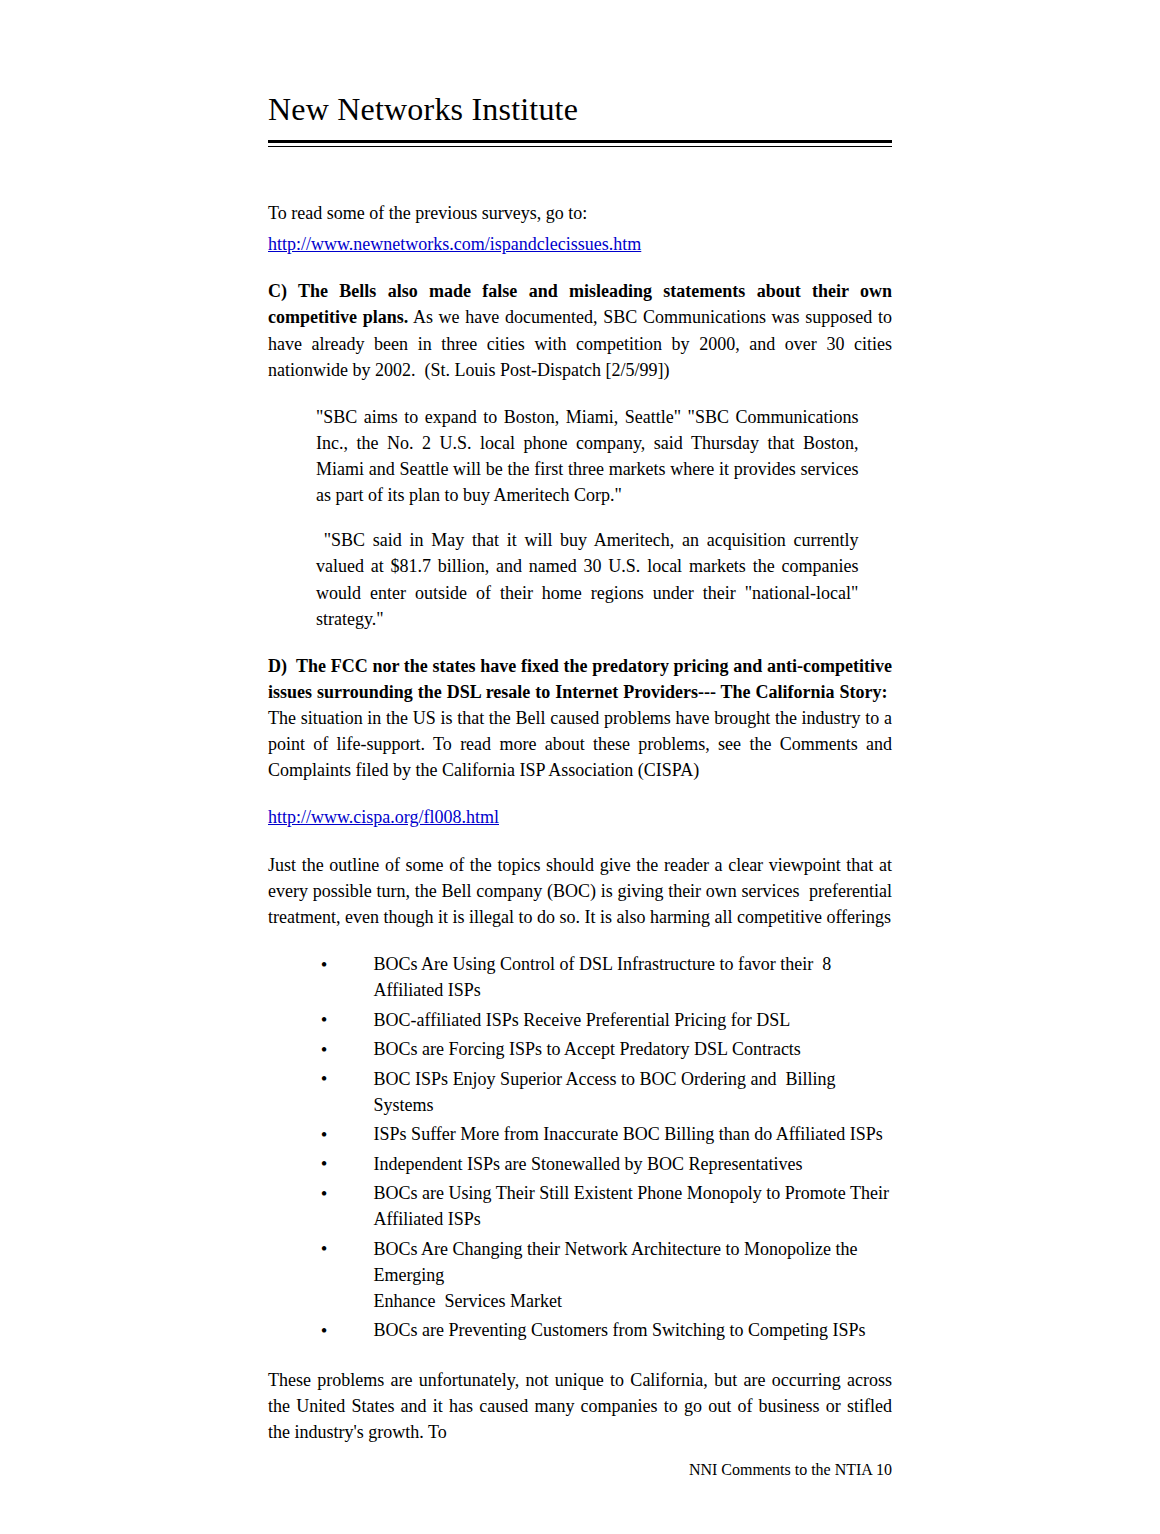New Networks Institute
To read some of the previous surveys, go to:
http://www.newnetworks.com/ispandclecissues.htm
C) The Bells also made false and misleading statements about their own competitive plans. As we have documented, SBC Communications was supposed to have already been in three cities with competition by 2000, and over 30 cities nationwide by 2002. (St. Louis Post-Dispatch [2/5/99])
"SBC aims to expand to Boston, Miami, Seattle" "SBC Communications Inc., the No. 2 U.S. local phone company, said Thursday that Boston, Miami and Seattle will be the first three markets where it provides services as part of its plan to buy Ameritech Corp."
"SBC said in May that it will buy Ameritech, an acquisition currently valued at $81.7 billion, and named 30 U.S. local markets the companies would enter outside of their home regions under their "national-local" strategy."
D) The FCC nor the states have fixed the predatory pricing and anti-competitive issues surrounding the DSL resale to Internet Providers--- The California Story: The situation in the US is that the Bell caused problems have brought the industry to a point of life-support. To read more about these problems, see the Comments and Complaints filed by the California ISP Association (CISPA)
http://www.cispa.org/fl008.html
Just the outline of some of the topics should give the reader a clear viewpoint that at every possible turn, the Bell company (BOC) is giving their own services preferential treatment, even though it is illegal to do so. It is also harming all competitive offerings
BOCs Are Using Control of DSL Infrastructure to favor their 8 Affiliated ISPs
BOC-affiliated ISPs Receive Preferential Pricing for DSL
BOCs are Forcing ISPs to Accept Predatory DSL Contracts
BOC ISPs Enjoy Superior Access to BOC Ordering and Billing Systems
ISPs Suffer More from Inaccurate BOC Billing than do Affiliated ISPs
Independent ISPs are Stonewalled by BOC Representatives
BOCs are Using Their Still Existent Phone Monopoly to Promote Their Affiliated ISPs
BOCs Are Changing their Network Architecture to Monopolize the Emerging
Enhance Services Market
BOCs are Preventing Customers from Switching to Competing ISPs
These problems are unfortunately, not unique to California, but are occurring across the United States and it has caused many companies to go out of business or stifled the industry's growth. To
NNI Comments to the NTIA 10